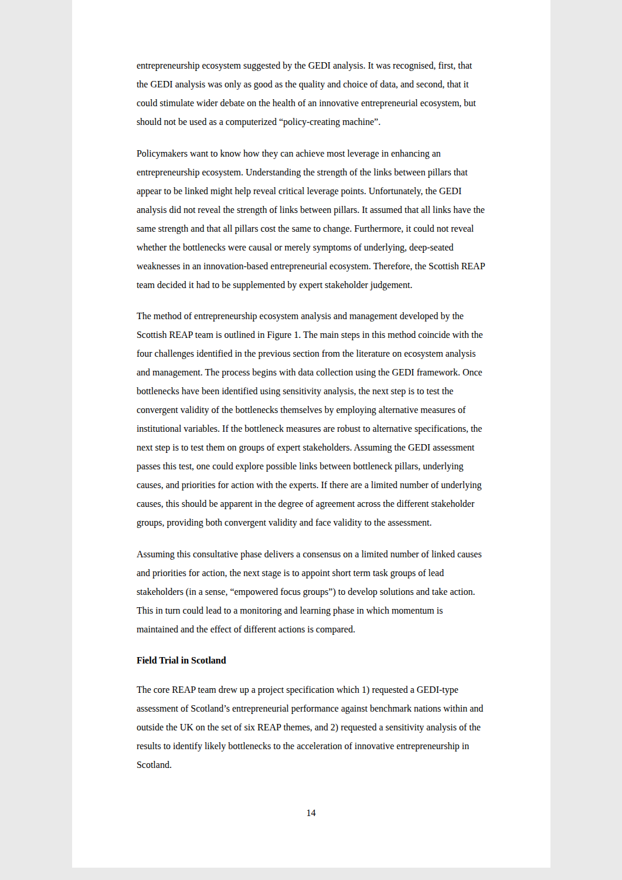entrepreneurship ecosystem suggested by the GEDI analysis. It was recognised, first, that the GEDI analysis was only as good as the quality and choice of data, and second, that it could stimulate wider debate on the health of an innovative entrepreneurial ecosystem, but should not be used as a computerized “policy-creating machine”.
Policymakers want to know how they can achieve most leverage in enhancing an entrepreneurship ecosystem. Understanding the strength of the links between pillars that appear to be linked might help reveal critical leverage points. Unfortunately, the GEDI analysis did not reveal the strength of links between pillars. It assumed that all links have the same strength and that all pillars cost the same to change. Furthermore, it could not reveal whether the bottlenecks were causal or merely symptoms of underlying, deep-seated weaknesses in an innovation-based entrepreneurial ecosystem. Therefore, the Scottish REAP team decided it had to be supplemented by expert stakeholder judgement.
The method of entrepreneurship ecosystem analysis and management developed by the Scottish REAP team is outlined in Figure 1. The main steps in this method coincide with the four challenges identified in the previous section from the literature on ecosystem analysis and management. The process begins with data collection using the GEDI framework. Once bottlenecks have been identified using sensitivity analysis, the next step is to test the convergent validity of the bottlenecks themselves by employing alternative measures of institutional variables. If the bottleneck measures are robust to alternative specifications, the next step is to test them on groups of expert stakeholders. Assuming the GEDI assessment passes this test, one could explore possible links between bottleneck pillars, underlying causes, and priorities for action with the experts. If there are a limited number of underlying causes, this should be apparent in the degree of agreement across the different stakeholder groups, providing both convergent validity and face validity to the assessment.
Assuming this consultative phase delivers a consensus on a limited number of linked causes and priorities for action, the next stage is to appoint short term task groups of lead stakeholders (in a sense, “empowered focus groups”) to develop solutions and take action. This in turn could lead to a monitoring and learning phase in which momentum is maintained and the effect of different actions is compared.
Field Trial in Scotland
The core REAP team drew up a project specification which 1) requested a GEDI-type assessment of Scotland’s entrepreneurial performance against benchmark nations within and outside the UK on the set of six REAP themes, and 2) requested a sensitivity analysis of the results to identify likely bottlenecks to the acceleration of innovative entrepreneurship in Scotland.
14